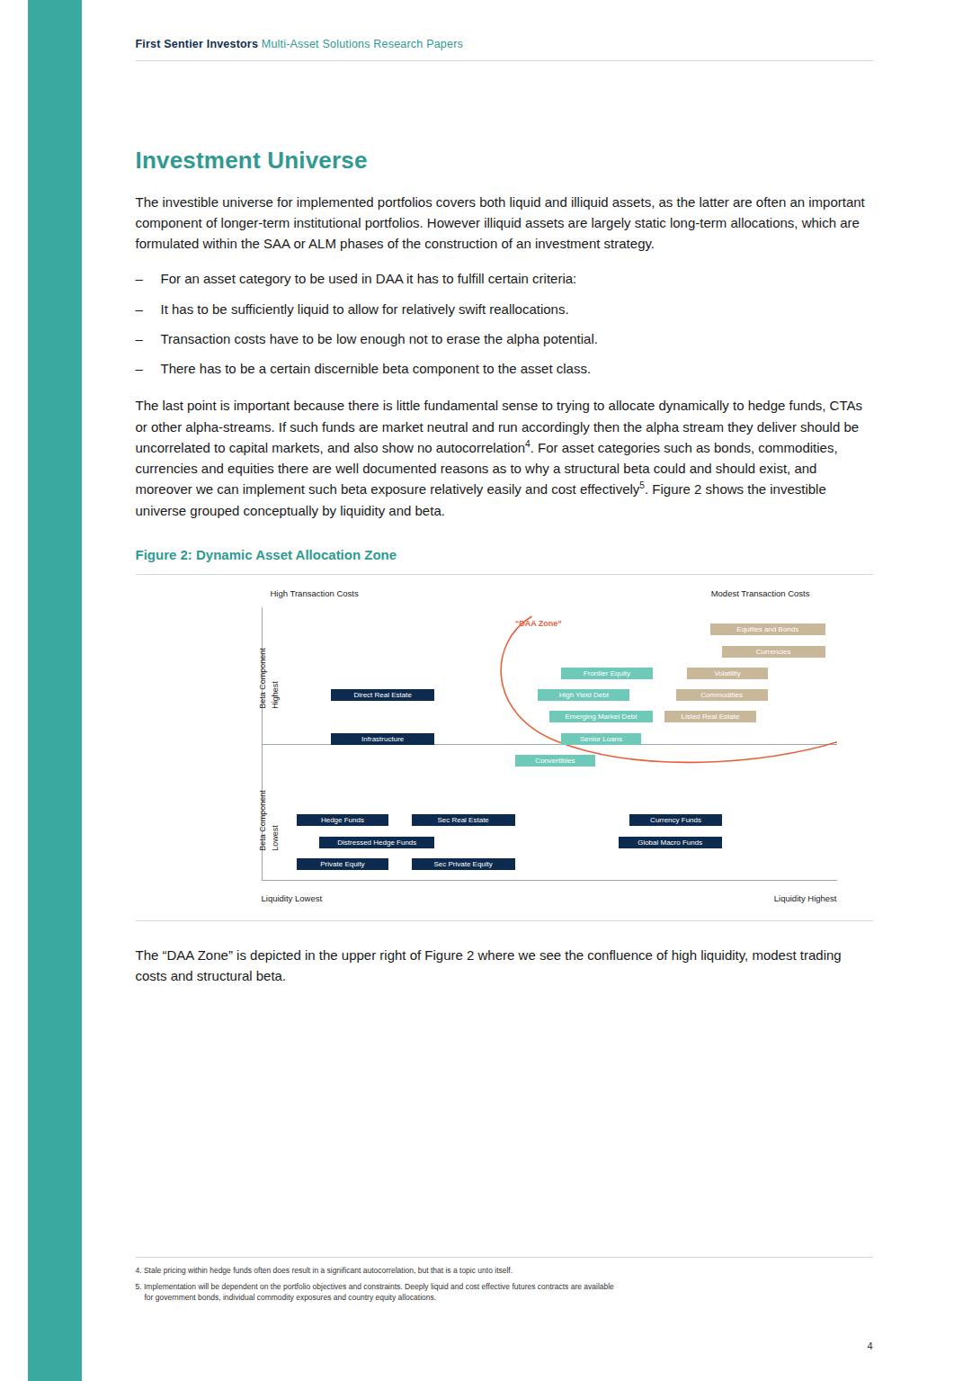First Sentier Investors Multi-Asset Solutions Research Papers
Investment Universe
The investible universe for implemented portfolios covers both liquid and illiquid assets, as the latter are often an important component of longer-term institutional portfolios. However illiquid assets are largely static long-term allocations, which are formulated within the SAA or ALM phases of the construction of an investment strategy.
For an asset category to be used in DAA it has to fulfill certain criteria:
It has to be sufficiently liquid to allow for relatively swift reallocations.
Transaction costs have to be low enough not to erase the alpha potential.
There has to be a certain discernible beta component to the asset class.
The last point is important because there is little fundamental sense to trying to allocate dynamically to hedge funds, CTAs or other alpha-streams. If such funds are market neutral and run accordingly then the alpha stream they deliver should be uncorrelated to capital markets, and also show no autocorrelation4. For asset categories such as bonds, commodities, currencies and equities there are well documented reasons as to why a structural beta could and should exist, and moreover we can implement such beta exposure relatively easily and cost effectively5. Figure 2 shows the investible universe grouped conceptually by liquidity and beta.
Figure 2: Dynamic Asset Allocation Zone
High Transaction Costs Modest Transaction Costs
Beta Component
Highest
Beta Component
Lowest
“DAA Zone”
Equities and Bonds
Currencies
Frontier Equity
Volatility
Direct Real Estate
High Yield Debt
Commodities
Emerging Market Debt
Listed Real Estate
Infrastructure
Senior Loans
Convertibles
Hedge Funds
Sec Real Estate
Currency Funds
Distressed Hedge Funds
Global Macro Funds
Private Equity
Sec Private Equity
Liquidity Lowest Liquidity Highest
The “DAA Zone” is depicted in the upper right of Figure 2 where we see the confluence of high liquidity, modest trading costs and structural beta.
4. Stale pricing within hedge funds often does result in a significant autocorrelation, but that is a topic unto itself.
5. Implementation will be dependent on the portfolio objectives and constraints. Deeply liquid and cost effective futures contracts are available
for government bonds, individual commodity exposures and country equity allocations.
4